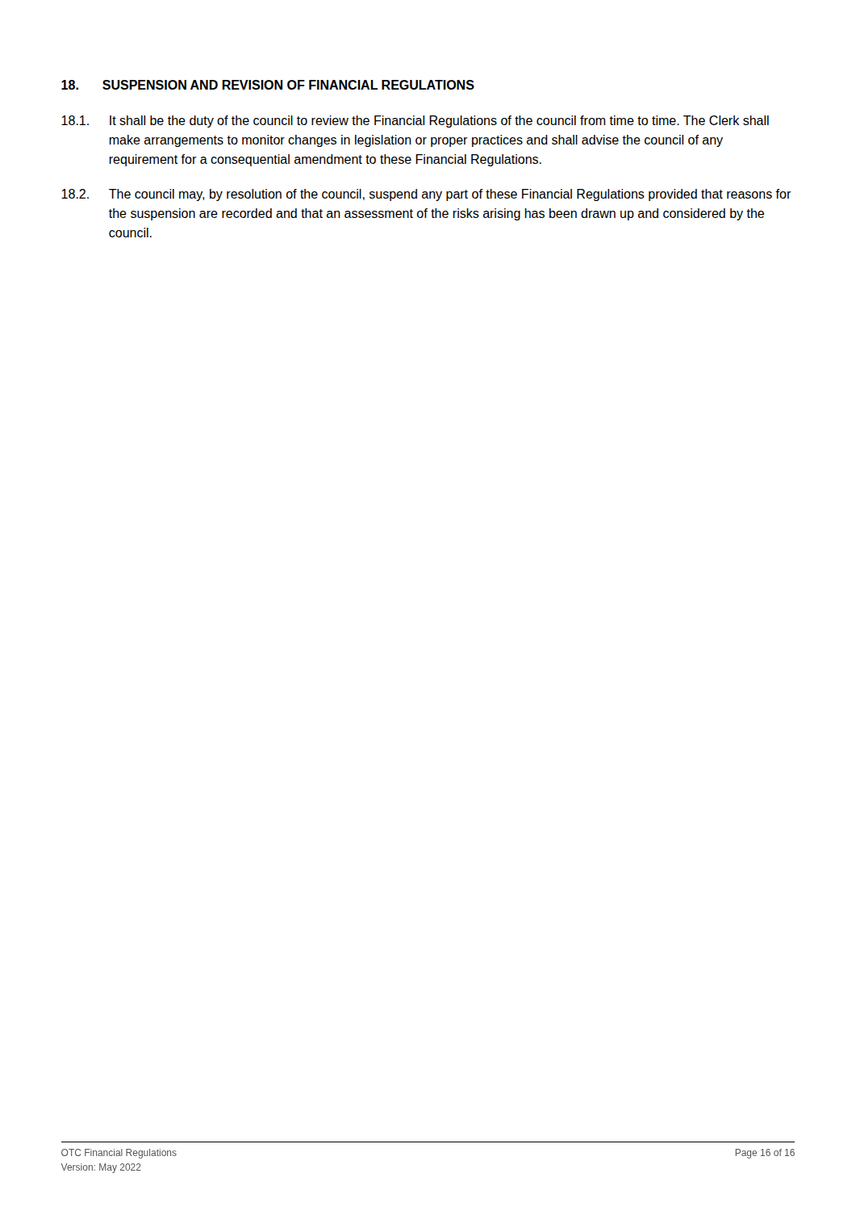18. SUSPENSION AND REVISION OF FINANCIAL REGULATIONS
18.1.
It shall be the duty of the council to review the Financial Regulations of the council from time to time. The Clerk shall make arrangements to monitor changes in legislation or proper practices and shall advise the council of any requirement for a consequential amendment to these Financial Regulations.
18.2.
The council may, by resolution of the council, suspend any part of these Financial Regulations provided that reasons for the suspension are recorded and that an assessment of the risks arising has been drawn up and considered by the council.
OTC Financial Regulations Version: May 2022
Page 16 of 16